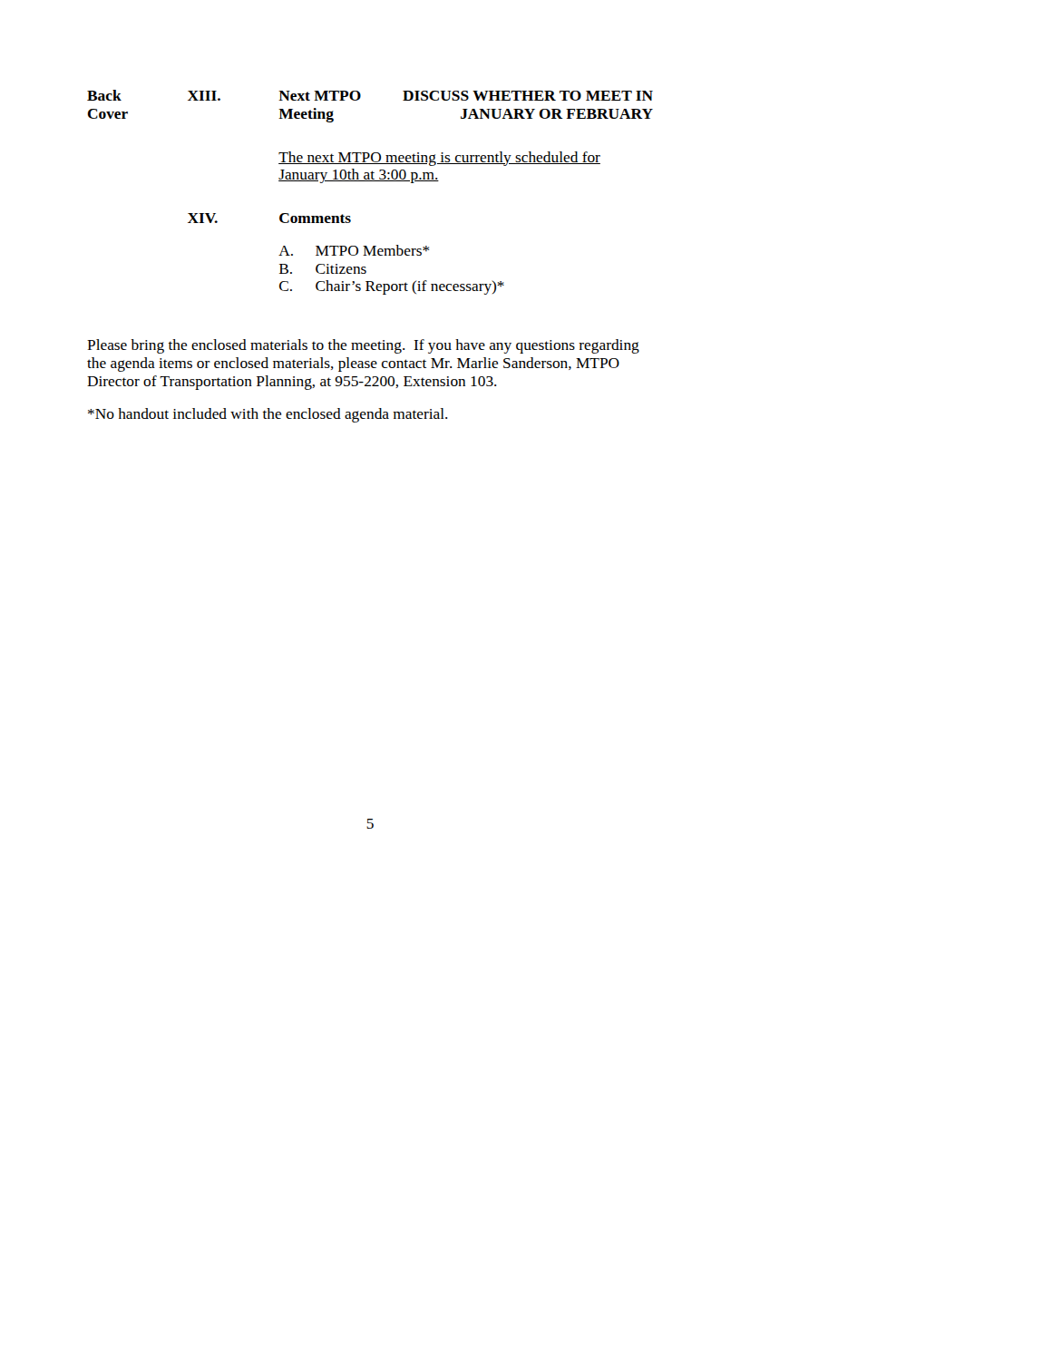Back
Cover
XIII.
Next MTPO Meeting
DISCUSS WHETHER TO MEET IN
JANUARY OR FEBRUARY
The next MTPO meeting is currently scheduled for January 10th at 3:00 p.m.
XIV.
Comments
A. MTPO Members*
B. Citizens
C. Chair’s Report (if necessary)*
Please bring the enclosed materials to the meeting. If you have any questions regarding the agenda items or enclosed materials, please contact Mr. Marlie Sanderson, MTPO Director of Transportation Planning, at 955-2200, Extension 103.
*No handout included with the enclosed agenda material.
5